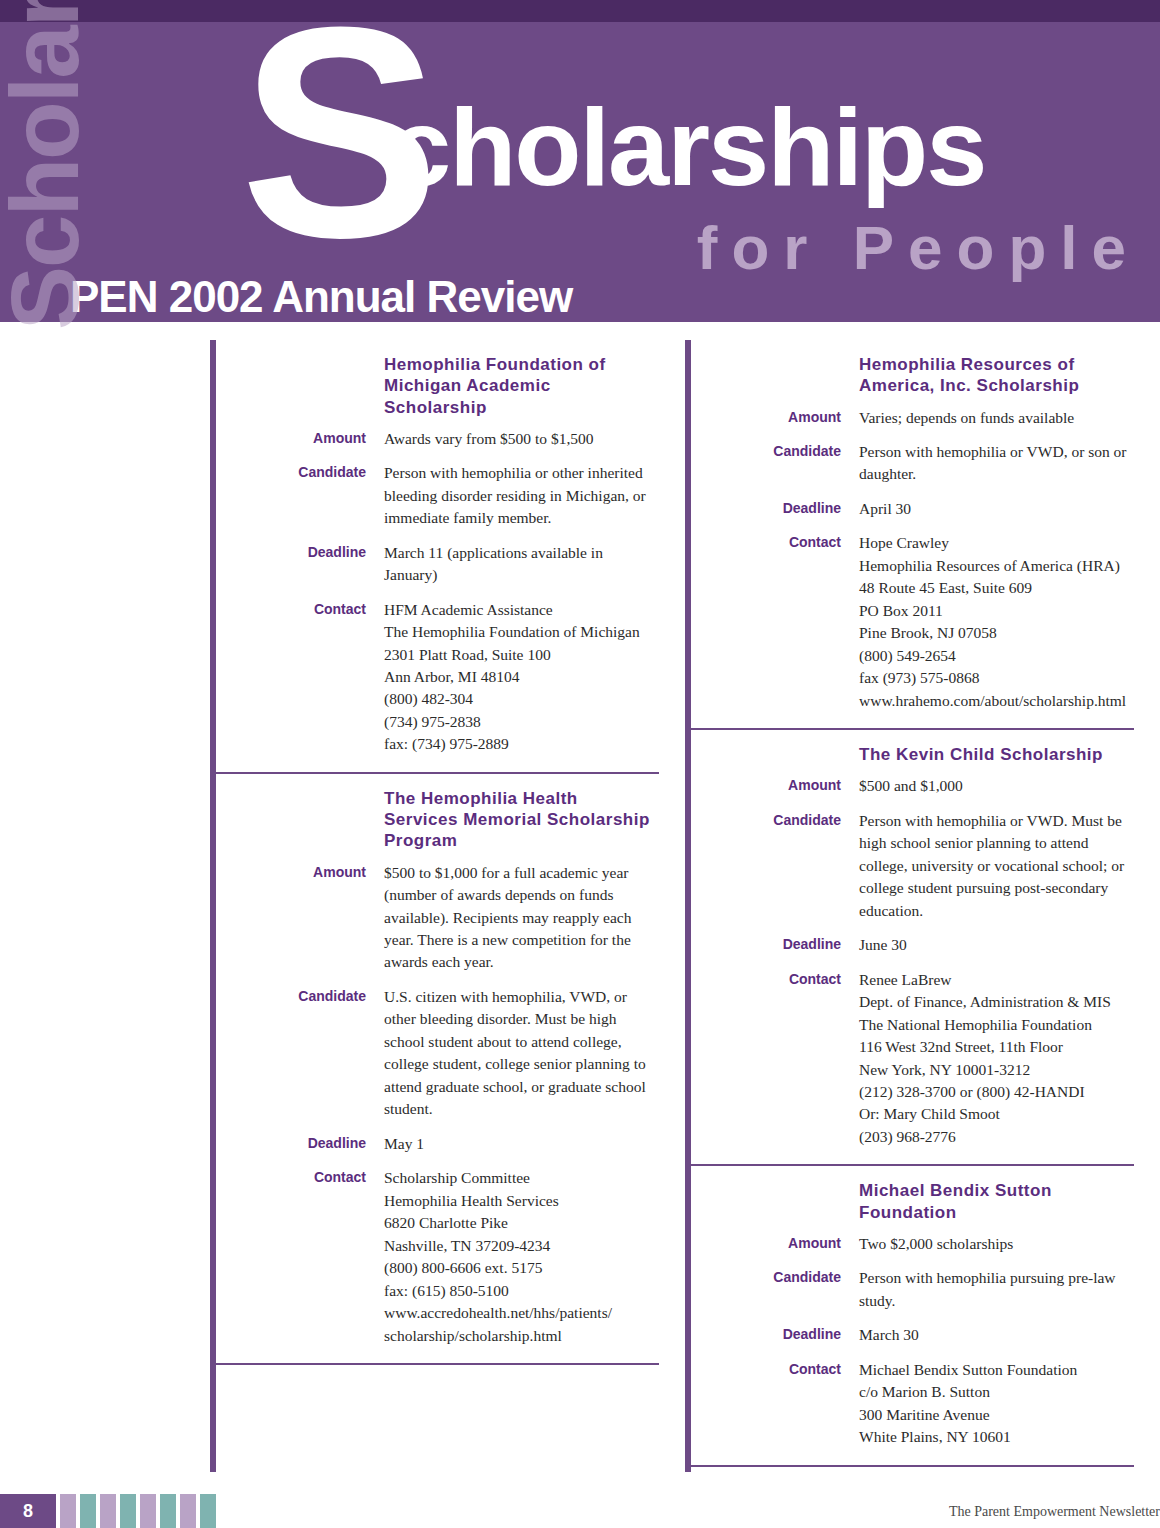S
cholarships
for People
PEN 2002 Annual Review
Scholarships
Hemophilia Foundation of
Michigan Academic
Scholarship
Amount
Awards vary from $500 to $1,500
Candidate
Person with hemophilia or other inherited bleeding disorder residing in Michigan, or immediate family member.
Deadline
March 11 (applications available in January)
Contact
HFM Academic Assistance The Hemophilia Foundation of Michigan 2301 Platt Road, Suite 100 Ann Arbor, MI 48104 (800) 482-304 (734) 975-2838 fax: (734) 975-2889
The Hemophilia Health
Services Memorial Scholarship
Program
Amount
$500 to $1,000 for a full academic year (number of awards depends on funds available). Recipients may reapply each year. There is a new competition for the awards each year.
Candidate
U.S. citizen with hemophilia, VWD, or other bleeding disorder. Must be high school student about to attend college, college student, college senior planning to attend graduate school, or graduate school student.
Deadline
May 1
Contact
Scholarship Committee Hemophilia Health Services 6820 Charlotte Pike Nashville, TN 37209-4234 (800) 800-6606 ext. 5175 fax: (615) 850-5100 www.accredohealth.net/hhs/patients/ scholarship/scholarship.html
Hemophilia Resources of
America, Inc. Scholarship
Amount
Varies; depends on funds available
Candidate
Person with hemophilia or VWD, or son or daughter.
Deadline
April 30
Contact
Hope Crawley Hemophilia Resources of America (HRA) 48 Route 45 East, Suite 609 PO Box 2011 Pine Brook, NJ 07058 (800) 549-2654 fax (973) 575-0868 www.hrahemo.com/about/scholarship.html
The Kevin Child Scholarship
Amount
$500 and $1,000
Candidate
Person with hemophilia or VWD. Must be high school senior planning to attend college, university or vocational school; or college student pursuing post-secondary education.
Deadline
June 30
Contact
Renee LaBrew Dept. of Finance, Administration & MIS The National Hemophilia Foundation 116 West 32nd Street, 11th Floor New York, NY 10001-3212 (212) 328-3700 or (800) 42-HANDI Or: Mary Child Smoot (203) 968-2776
Michael Bendix Sutton
Foundation
Amount
Two $2,000 scholarships
Candidate
Person with hemophilia pursuing pre-law study.
Deadline
March 30
Contact
Michael Bendix Sutton Foundation c/o Marion B. Sutton 300 Maritine Avenue White Plains, NY 10601
8
The Parent Empowerment Newsletter